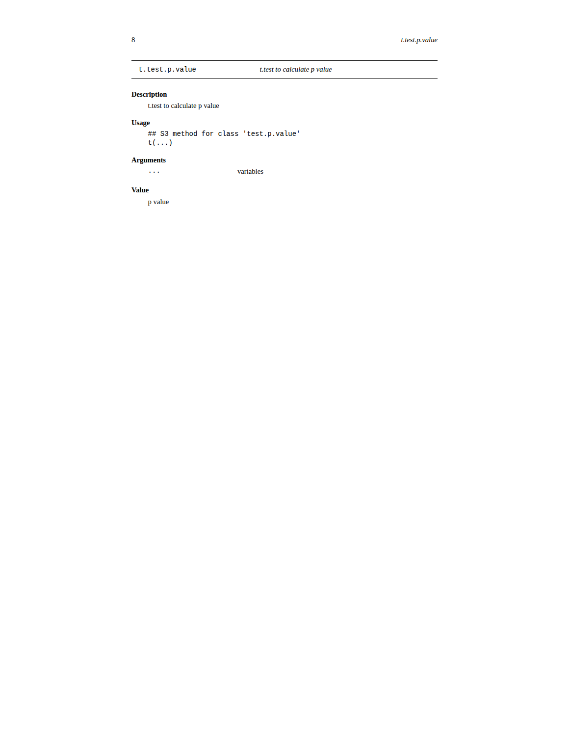8 t.test.p.value
t.test.p.value t.test to calculate p value
Description
t.test to calculate p value
Usage
## S3 method for class 'test.p.value'
t(...)
Arguments
| ... | variables |
Value
p value